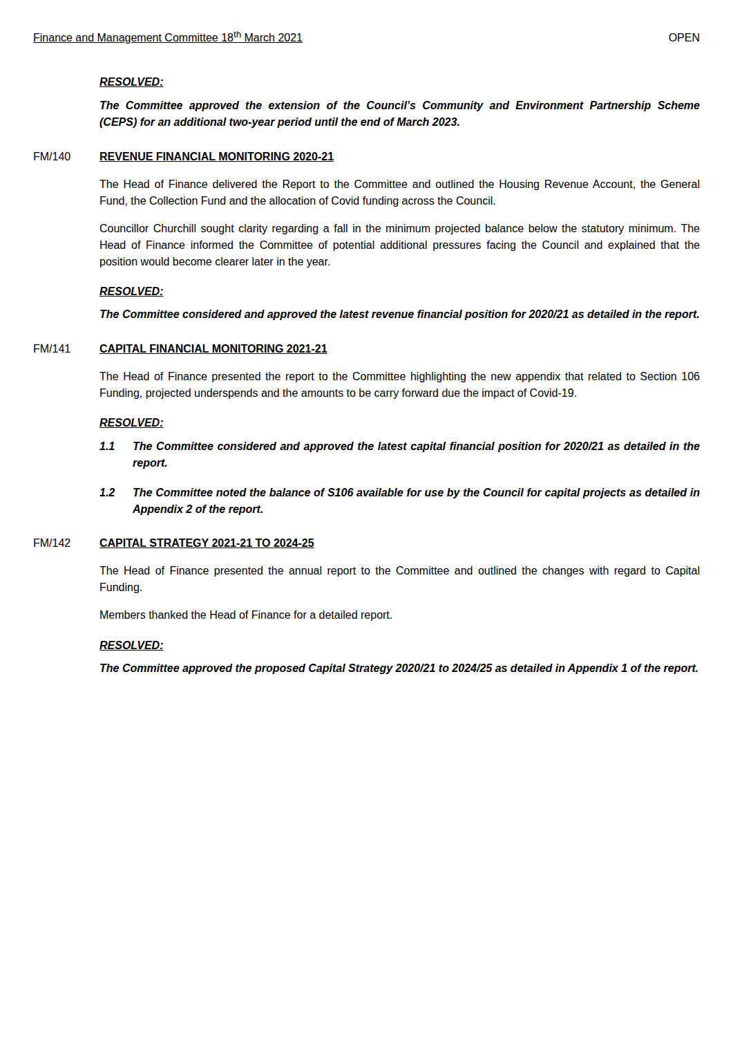Finance and Management Committee 18th March 2021 OPEN
RESOLVED:
The Committee approved the extension of the Council’s Community and Environment Partnership Scheme (CEPS) for an additional two-year period until the end of March 2023.
FM/140 REVENUE FINANCIAL MONITORING 2020-21
The Head of Finance delivered the Report to the Committee and outlined the Housing Revenue Account, the General Fund, the Collection Fund and the allocation of Covid funding across the Council.
Councillor Churchill sought clarity regarding a fall in the minimum projected balance below the statutory minimum. The Head of Finance informed the Committee of potential additional pressures facing the Council and explained that the position would become clearer later in the year.
RESOLVED:
The Committee considered and approved the latest revenue financial position for 2020/21 as detailed in the report.
FM/141 CAPITAL FINANCIAL MONITORING 2021-21
The Head of Finance presented the report to the Committee highlighting the new appendix that related to Section 106 Funding, projected underspends and the amounts to be carry forward due the impact of Covid-19.
RESOLVED:
1.1 The Committee considered and approved the latest capital financial position for 2020/21 as detailed in the report.
1.2 The Committee noted the balance of S106 available for use by the Council for capital projects as detailed in Appendix 2 of the report.
FM/142 CAPITAL STRATEGY 2021-21 TO 2024-25
The Head of Finance presented the annual report to the Committee and outlined the changes with regard to Capital Funding.
Members thanked the Head of Finance for a detailed report.
RESOLVED:
The Committee approved the proposed Capital Strategy 2020/21 to 2024/25 as detailed in Appendix 1 of the report.